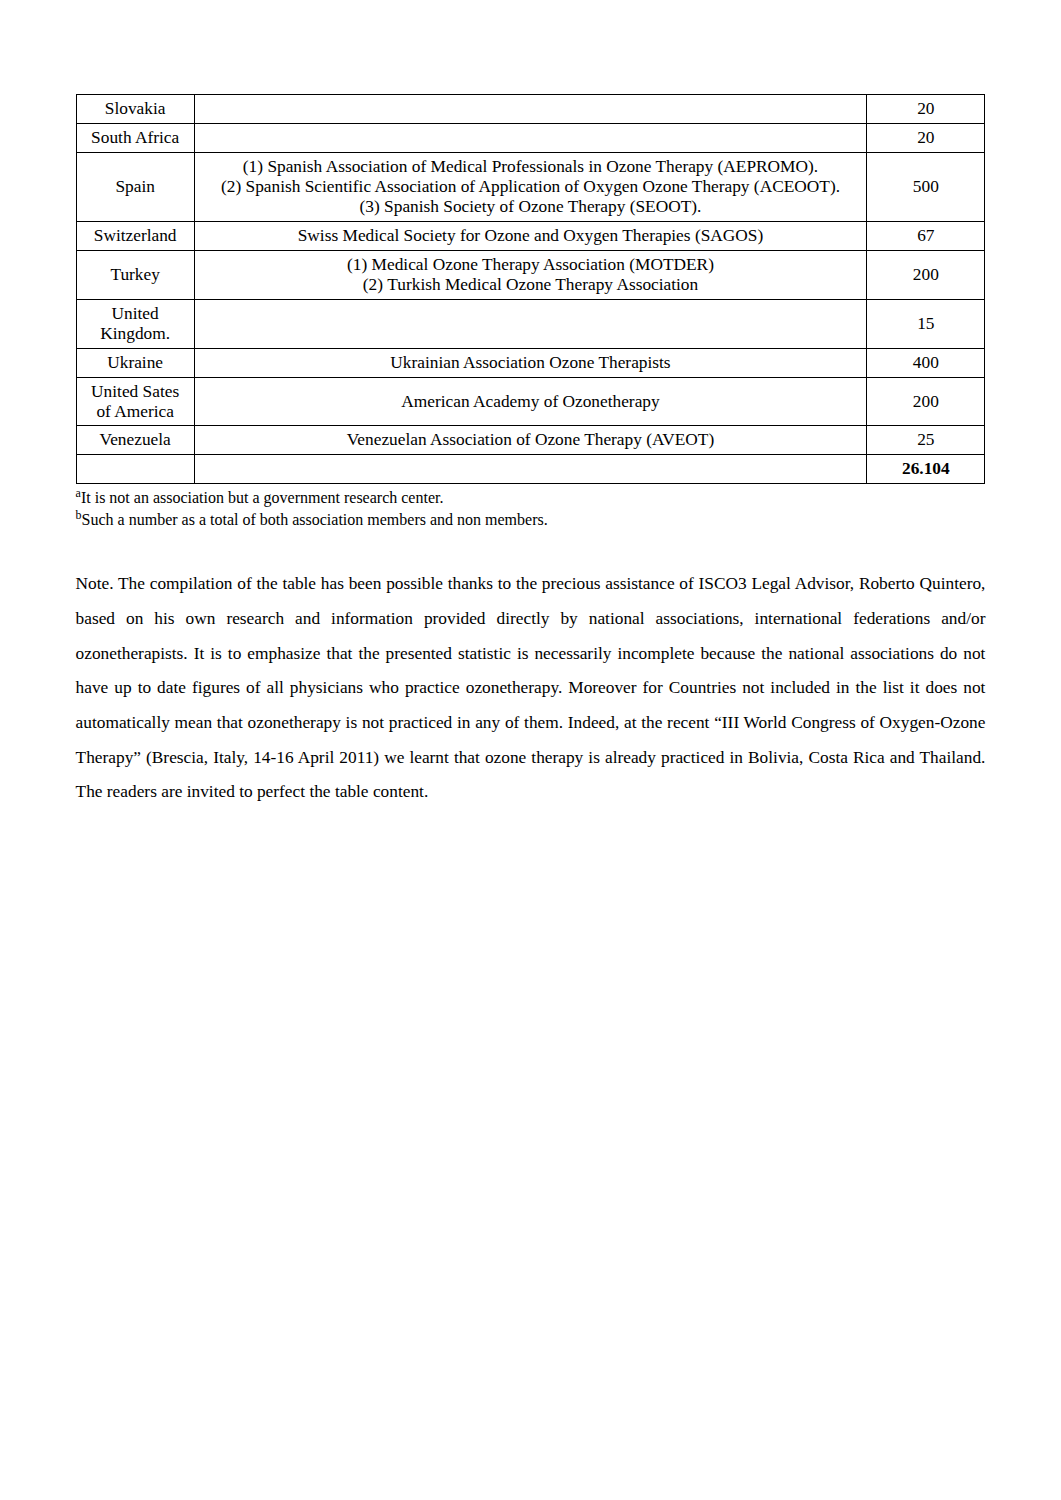| Slovakia | | 20 |
| South Africa | | 20 |
| Spain | (1) Spanish Association of Medical Professionals in Ozone Therapy (AEPROMO). (2) Spanish Scientific Association of Application of Oxygen Ozone Therapy (ACEOOT). (3) Spanish Society of Ozone Therapy (SEOOT). | 500 |
| Switzerland | Swiss Medical Society for Ozone and Oxygen Therapies (SAGOS) | 67 |
| Turkey | (1) Medical Ozone Therapy Association (MOTDER) (2) Turkish Medical Ozone Therapy Association | 200 |
| United Kingdom. | | 15 |
| Ukraine | Ukrainian Association Ozone Therapists | 400 |
| United Sates of America | American Academy of Ozonetherapy | 200 |
| Venezuela | Venezuelan Association of Ozone Therapy (AVEOT) | 25 |
| | | 26.104 |
aIt is not an association but a government research center.
bSuch a number as a total of both association members and non members.
Note. The compilation of the table has been possible thanks to the precious assistance of ISCO3 Legal Advisor, Roberto Quintero, based on his own research and information provided directly by national associations, international federations and/or ozonetherapists. It is to emphasize that the presented statistic is necessarily incomplete because the national associations do not have up to date figures of all physicians who practice ozonetherapy. Moreover for Countries not included in the list it does not automatically mean that ozonetherapy is not practiced in any of them. Indeed, at the recent “III World Congress of Oxygen-Ozone Therapy” (Brescia, Italy, 14-16 April 2011) we learnt that ozone therapy is already practiced in Bolivia, Costa Rica and Thailand. The readers are invited to perfect the table content.